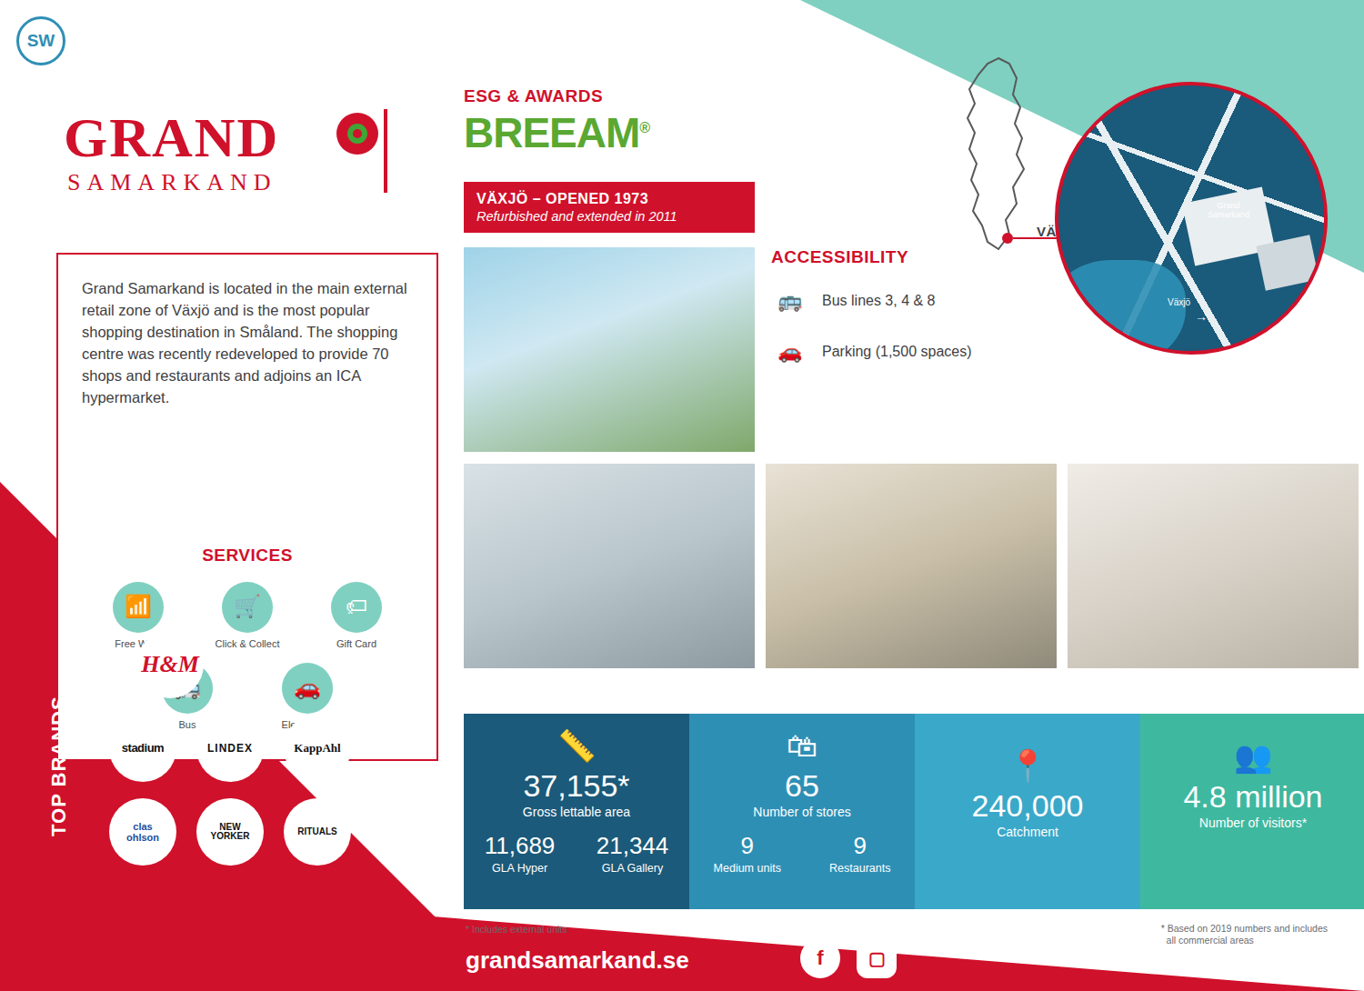SW
GRAND
SAMARKAND
Grand Samarkand is located in the main external retail zone of Växjö and is the most popular shopping destination in Småland. The shopping centre was recently redeveloped to provide 70 shops and restaurants and adjoins an ICA hypermarket.
SERVICES
📶
Free Wi-Fi
🛒
Click & Collect
🏷
Gift Card
🚌
Bus
🚗
Electric Car Charging
TOP BRANDS
H&M
stadium
LINDEX
KappAhl
clas
ohlson
NEW
YORKER
RITUALS
ESG & AWARDS
BREEAM®
VÄXJÖ – OPENED 1973
Refurbished and extended in 2011
ACCESSIBILITY
🚌
Bus lines 3, 4 & 8
🚗
Parking (1,500 spaces)
VÄXJÖ
Grand
Samarkand
Växjö
→
📏
37,155*
Gross lettable area
11,689
GLA Hyper
21,344
GLA Gallery
🛍
65
Number of stores
9
Medium units
9
Restaurants
📍
240,000
Catchment
👥
4.8 million
Number of visitors*
* Includes external units
* Based on 2019 numbers and includes
all commercial areas
grandsamarkand.se
f
▢